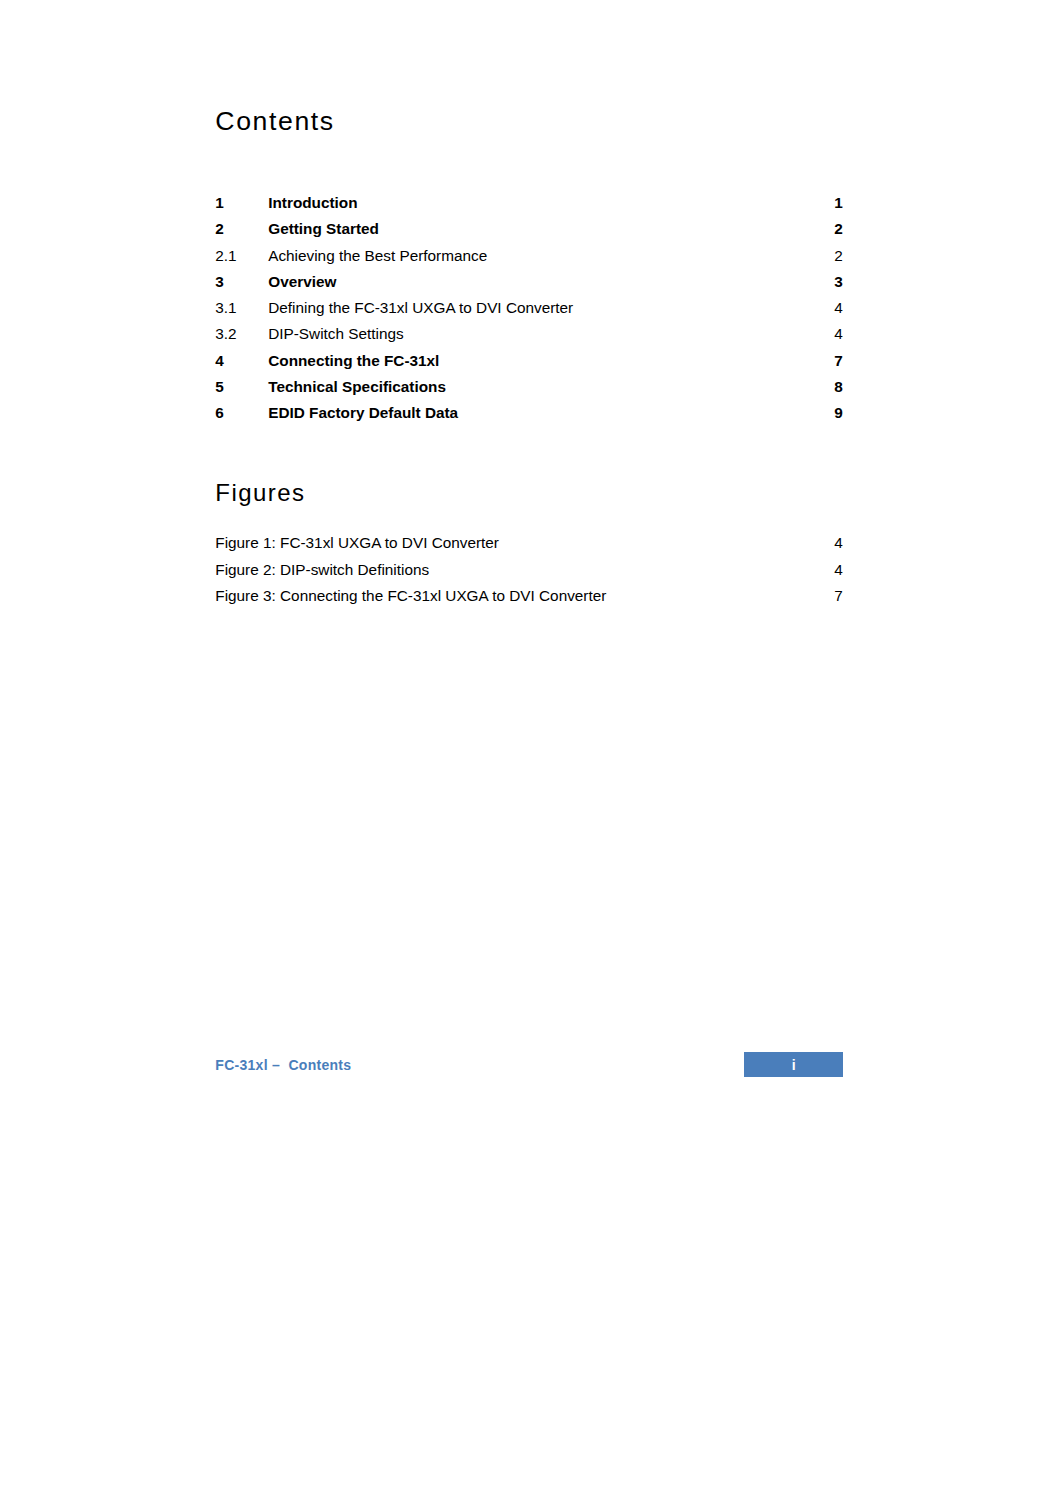Contents
| 1 | Introduction | 1 |
| 2 | Getting Started | 2 |
| 2.1 | Achieving the Best Performance | 2 |
| 3 | Overview | 3 |
| 3.1 | Defining the FC-31xl UXGA to DVI Converter | 4 |
| 3.2 | DIP-Switch Settings | 4 |
| 4 | Connecting the FC-31xl | 7 |
| 5 | Technical Specifications | 8 |
| 6 | EDID Factory Default Data | 9 |
Figures
| Figure 1: FC-31xl UXGA to DVI Converter | 4 |
| Figure 2: DIP-switch Definitions | 4 |
| Figure 3: Connecting the FC-31xl UXGA to DVI Converter | 7 |
FC-31xl – Contents
i